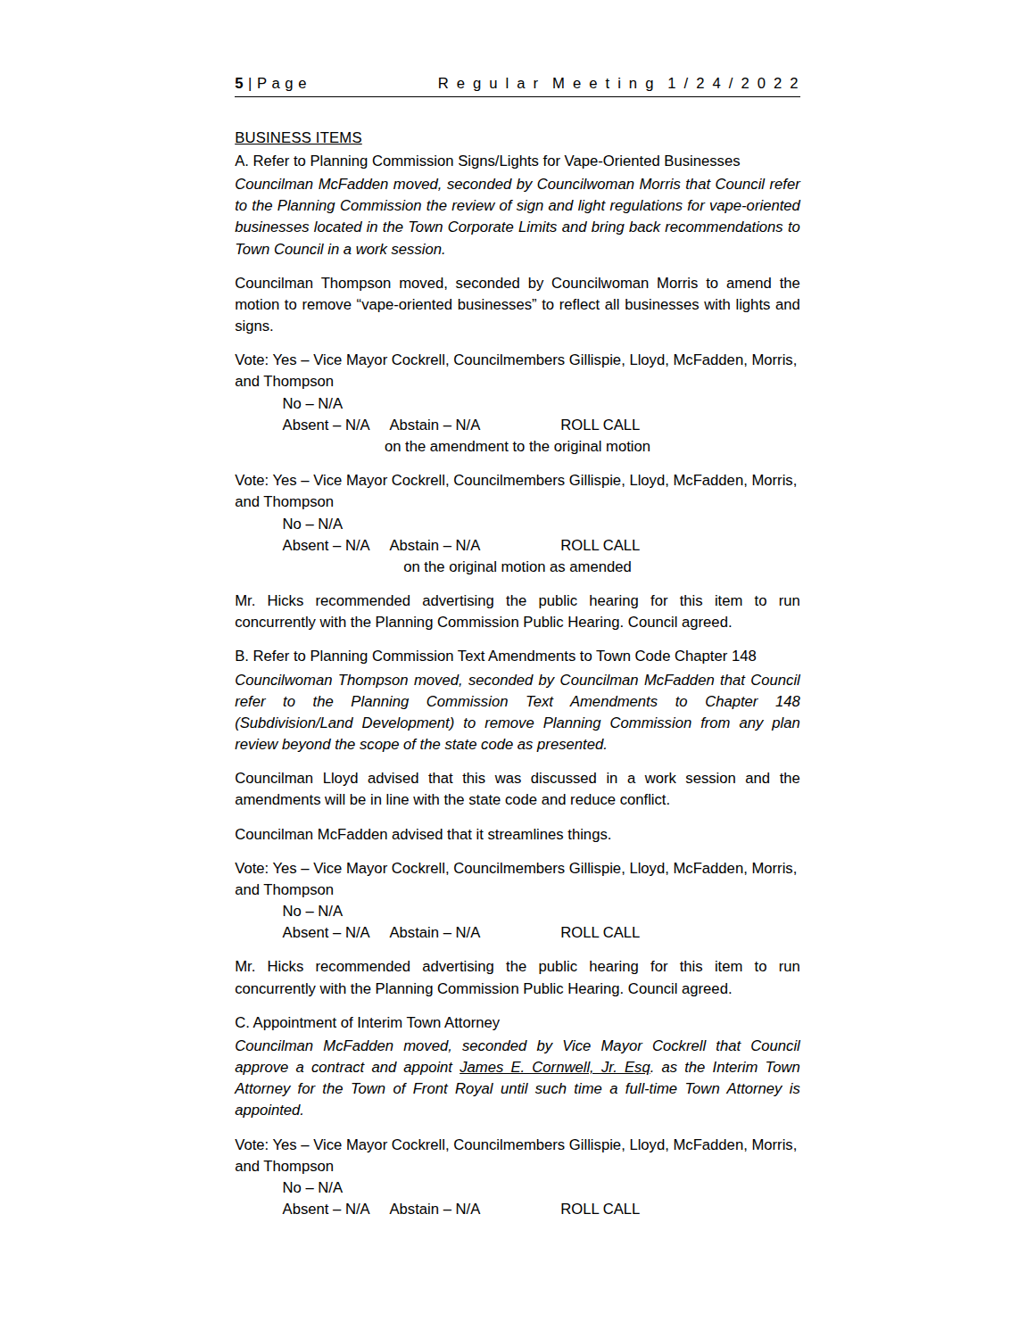5 | P a g e
R e g u l a r M e e t i n g 1 / 2 4 / 2 0 2 2
BUSINESS ITEMS
A. Refer to Planning Commission Signs/Lights for Vape-Oriented Businesses
Councilman McFadden moved, seconded by Councilwoman Morris that Council refer to the Planning Commission the review of sign and light regulations for vape-oriented businesses located in the Town Corporate Limits and bring back recommendations to Town Council in a work session.
Councilman Thompson moved, seconded by Councilwoman Morris to amend the motion to remove “vape-oriented businesses” to reflect all businesses with lights and signs.
Vote: Yes – Vice Mayor Cockrell, Councilmembers Gillispie, Lloyd, McFadden, Morris, and Thompson
No – N/A
Absent – N/A
Abstain – N/A
ROLL CALL
on the amendment to the original motion
Vote: Yes – Vice Mayor Cockrell, Councilmembers Gillispie, Lloyd, McFadden, Morris, and Thompson
No – N/A
Absent – N/A
Abstain – N/A
ROLL CALL
on the original motion as amended
Mr. Hicks recommended advertising the public hearing for this item to run concurrently with the Planning Commission Public Hearing. Council agreed.
B. Refer to Planning Commission Text Amendments to Town Code Chapter 148
Councilwoman Thompson moved, seconded by Councilman McFadden that Council refer to the Planning Commission Text Amendments to Chapter 148 (Subdivision/Land Development) to remove Planning Commission from any plan review beyond the scope of the state code as presented.
Councilman Lloyd advised that this was discussed in a work session and the amendments will be in line with the state code and reduce conflict.
Councilman McFadden advised that it streamlines things.
Vote: Yes – Vice Mayor Cockrell, Councilmembers Gillispie, Lloyd, McFadden, Morris, and Thompson
No – N/A
Absent – N/A
Abstain – N/A
ROLL CALL
Mr. Hicks recommended advertising the public hearing for this item to run concurrently with the Planning Commission Public Hearing. Council agreed.
C. Appointment of Interim Town Attorney
Councilman McFadden moved, seconded by Vice Mayor Cockrell that Council approve a contract and appoint James E. Cornwell, Jr. Esq. as the Interim Town Attorney for the Town of Front Royal until such time a full-time Town Attorney is appointed.
Vote: Yes – Vice Mayor Cockrell, Councilmembers Gillispie, Lloyd, McFadden, Morris, and Thompson
No – N/A
Absent – N/A
Abstain – N/A
ROLL CALL